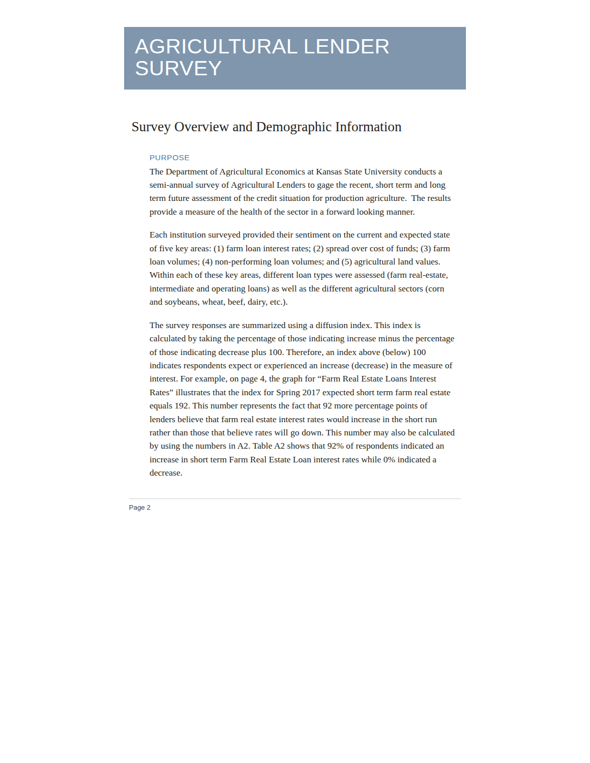AGRICULTURAL LENDER SURVEY
Survey Overview and Demographic Information
Purpose
The Department of Agricultural Economics at Kansas State University conducts a semi-annual survey of Agricultural Lenders to gage the recent, short term and long term future assessment of the credit situation for production agriculture. The results provide a measure of the health of the sector in a forward looking manner.
Each institution surveyed provided their sentiment on the current and expected state of five key areas: (1) farm loan interest rates; (2) spread over cost of funds; (3) farm loan volumes; (4) non-performing loan volumes; and (5) agricultural land values. Within each of these key areas, different loan types were assessed (farm real-estate, intermediate and operating loans) as well as the different agricultural sectors (corn and soybeans, wheat, beef, dairy, etc.).
The survey responses are summarized using a diffusion index. This index is calculated by taking the percentage of those indicating increase minus the percentage of those indicating decrease plus 100. Therefore, an index above (below) 100 indicates respondents expect or experienced an increase (decrease) in the measure of interest. For example, on page 4, the graph for “Farm Real Estate Loans Interest Rates” illustrates that the index for Spring 2017 expected short term farm real estate equals 192. This number represents the fact that 92 more percentage points of lenders believe that farm real estate interest rates would increase in the short run rather than those that believe rates will go down. This number may also be calculated by using the numbers in A2. Table A2 shows that 92% of respondents indicated an increase in short term Farm Real Estate Loan interest rates while 0% indicated a decrease.
Page 2